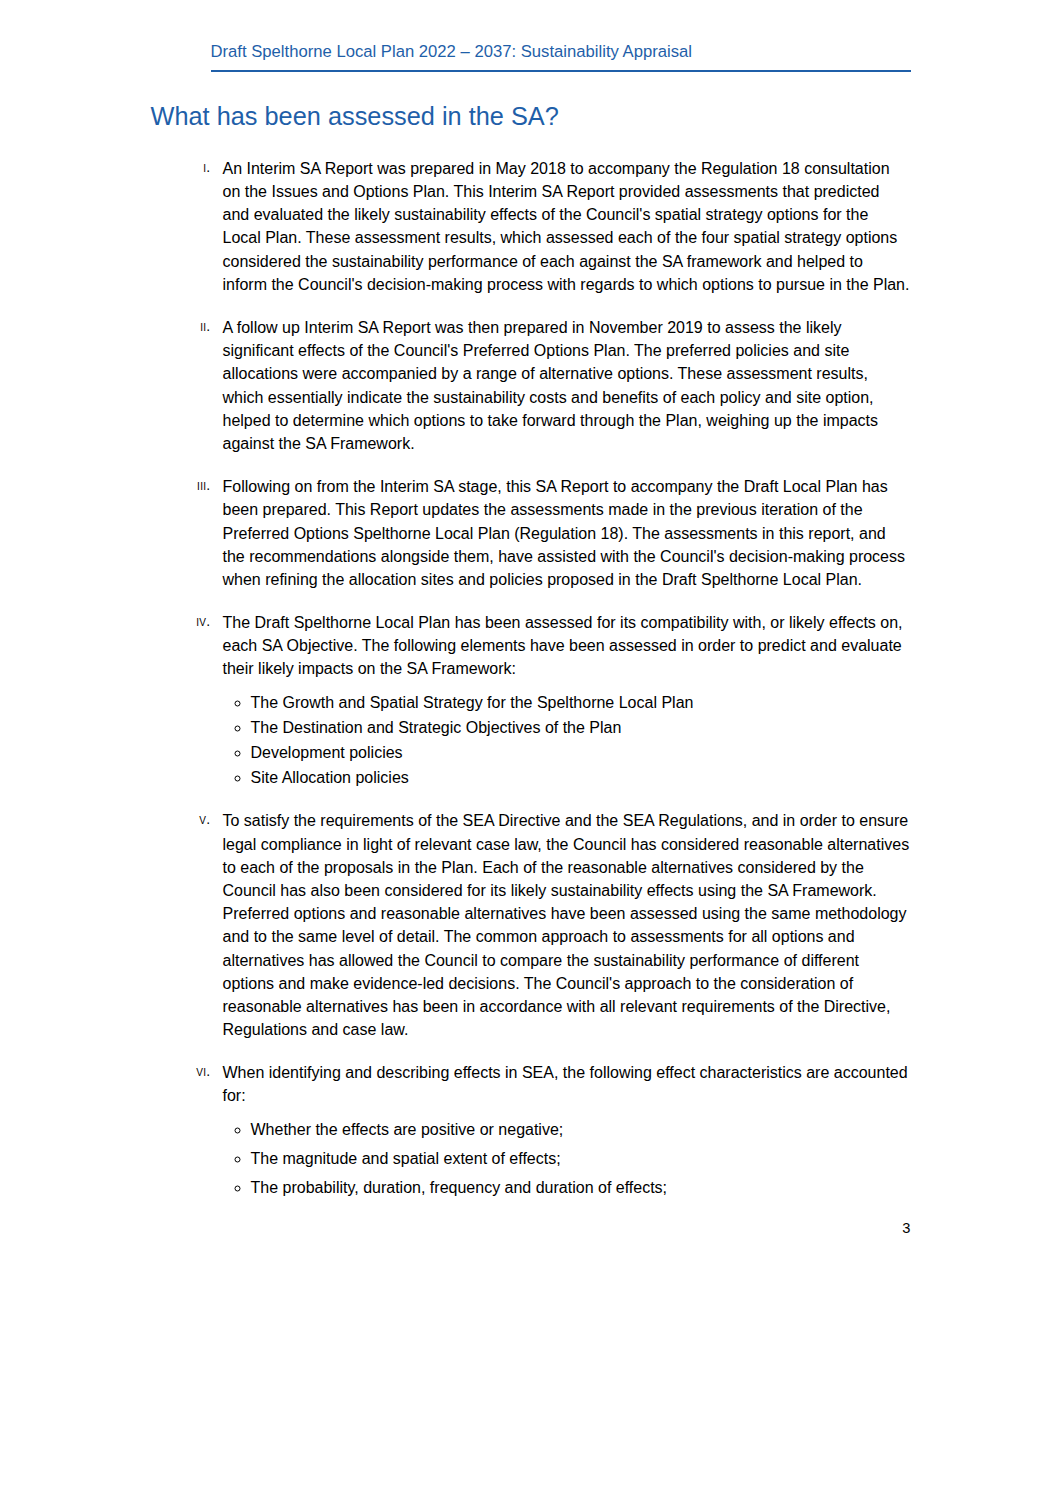Draft Spelthorne Local Plan 2022 – 2037: Sustainability Appraisal
What has been assessed in the SA?
An Interim SA Report was prepared in May 2018 to accompany the Regulation 18 consultation on the Issues and Options Plan. This Interim SA Report provided assessments that predicted and evaluated the likely sustainability effects of the Council's spatial strategy options for the Local Plan. These assessment results, which assessed each of the four spatial strategy options considered the sustainability performance of each against the SA framework and helped to inform the Council's decision-making process with regards to which options to pursue in the Plan.
A follow up Interim SA Report was then prepared in November 2019 to assess the likely significant effects of the Council's Preferred Options Plan. The preferred policies and site allocations were accompanied by a range of alternative options. These assessment results, which essentially indicate the sustainability costs and benefits of each policy and site option, helped to determine which options to take forward through the Plan, weighing up the impacts against the SA Framework.
Following on from the Interim SA stage, this SA Report to accompany the Draft Local Plan has been prepared. This Report updates the assessments made in the previous iteration of the Preferred Options Spelthorne Local Plan (Regulation 18). The assessments in this report, and the recommendations alongside them, have assisted with the Council's decision-making process when refining the allocation sites and policies proposed in the Draft Spelthorne Local Plan.
The Draft Spelthorne Local Plan has been assessed for its compatibility with, or likely effects on, each SA Objective. The following elements have been assessed in order to predict and evaluate their likely impacts on the SA Framework:
The Growth and Spatial Strategy for the Spelthorne Local Plan
The Destination and Strategic Objectives of the Plan
Development policies
Site Allocation policies
To satisfy the requirements of the SEA Directive and the SEA Regulations, and in order to ensure legal compliance in light of relevant case law, the Council has considered reasonable alternatives to each of the proposals in the Plan. Each of the reasonable alternatives considered by the Council has also been considered for its likely sustainability effects using the SA Framework. Preferred options and reasonable alternatives have been assessed using the same methodology and to the same level of detail. The common approach to assessments for all options and alternatives has allowed the Council to compare the sustainability performance of different options and make evidence-led decisions. The Council's approach to the consideration of reasonable alternatives has been in accordance with all relevant requirements of the Directive, Regulations and case law.
When identifying and describing effects in SEA, the following effect characteristics are accounted for:
Whether the effects are positive or negative;
The magnitude and spatial extent of effects;
The probability, duration, frequency and duration of effects;
3